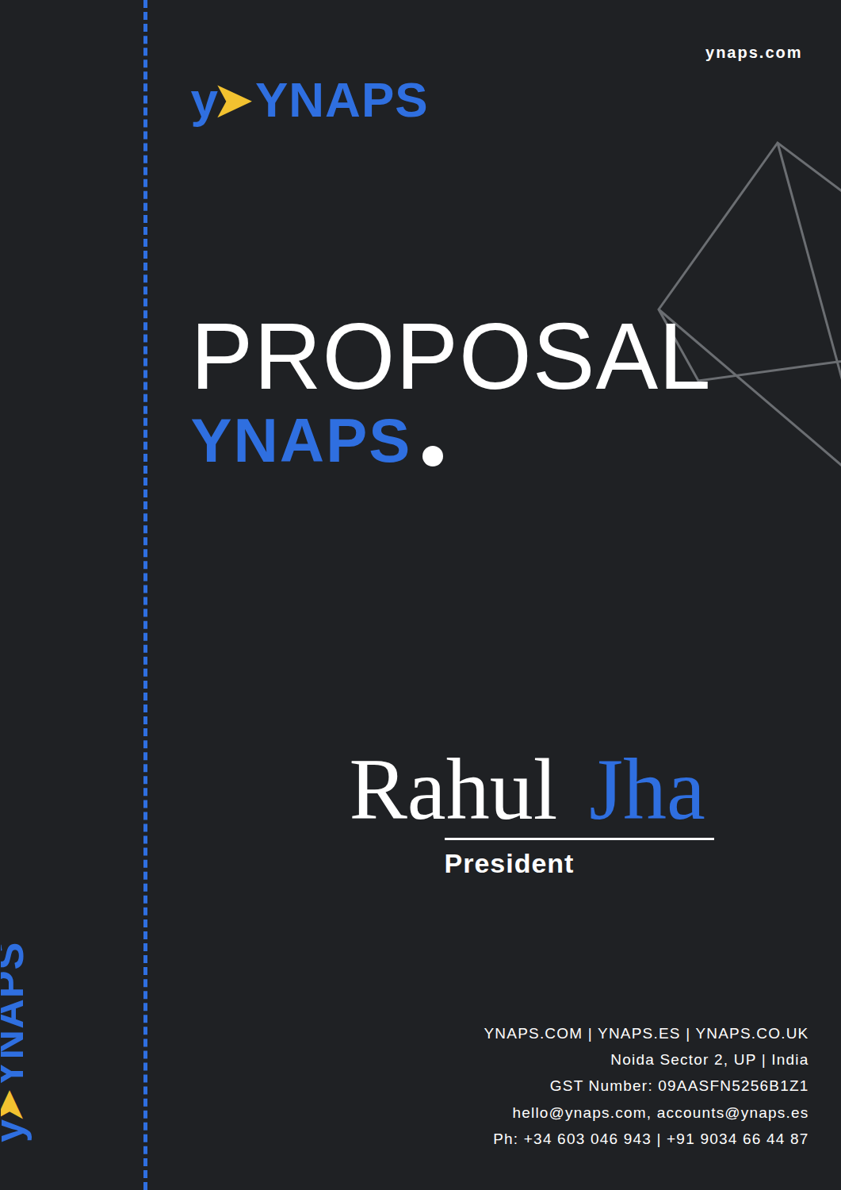ynaps.com
y➤YNAPS
PROPOSAL
YNAPS
Rahul Jha
President
y➤YNAPS
YNAPS.COM | YNAPS.ES | YNAPS.CO.UK
Noida Sector 2, UP | India
GST Number: 09AASFN5256B1Z1
hello@ynaps.com, accounts@ynaps.es
Ph: +34 603 046 943 | +91 9034 66 44 87